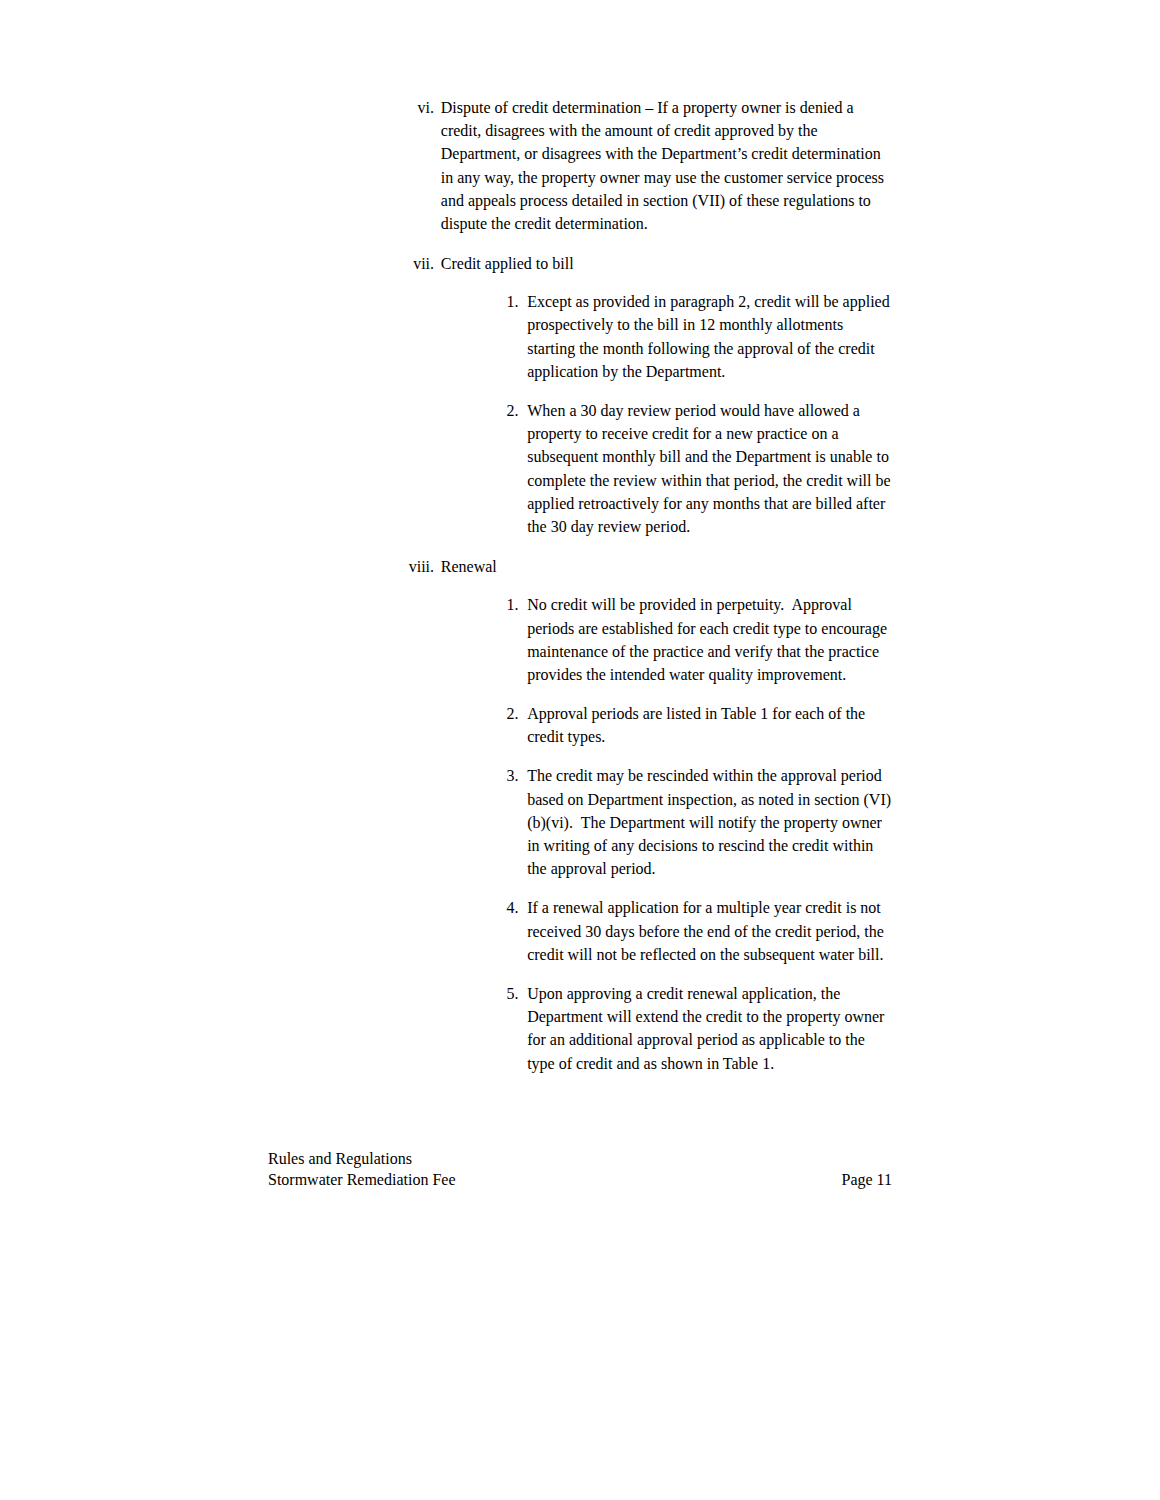vi. Dispute of credit determination – If a property owner is denied a credit, disagrees with the amount of credit approved by the Department, or disagrees with the Department’s credit determination in any way, the property owner may use the customer service process and appeals process detailed in section (VII) of these regulations to dispute the credit determination.
vii. Credit applied to bill
1. Except as provided in paragraph 2, credit will be applied prospectively to the bill in 12 monthly allotments starting the month following the approval of the credit application by the Department.
2. When a 30 day review period would have allowed a property to receive credit for a new practice on a subsequent monthly bill and the Department is unable to complete the review within that period, the credit will be applied retroactively for any months that are billed after the 30 day review period.
viii. Renewal
1. No credit will be provided in perpetuity. Approval periods are established for each credit type to encourage maintenance of the practice and verify that the practice provides the intended water quality improvement.
2. Approval periods are listed in Table 1 for each of the credit types.
3. The credit may be rescinded within the approval period based on Department inspection, as noted in section (VI)(b)(vi). The Department will notify the property owner in writing of any decisions to rescind the credit within the approval period.
4. If a renewal application for a multiple year credit is not received 30 days before the end of the credit period, the credit will not be reflected on the subsequent water bill.
5. Upon approving a credit renewal application, the Department will extend the credit to the property owner for an additional approval period as applicable to the type of credit and as shown in Table 1.
Rules and Regulations
Stormwater Remediation Fee
Page 11